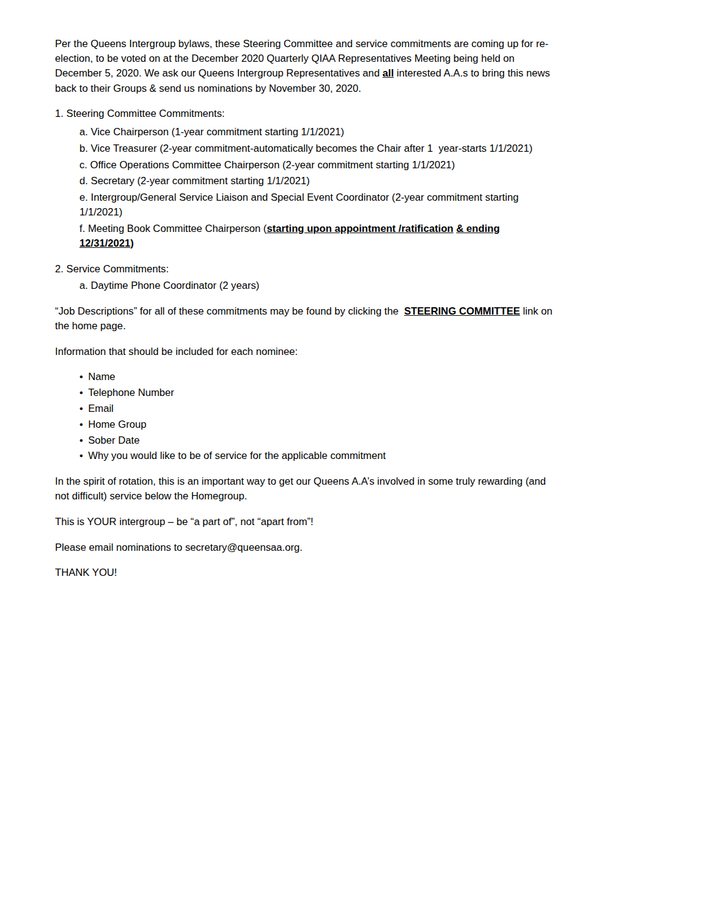Per the Queens Intergroup bylaws, these Steering Committee and service commitments are coming up for re-election, to be voted on at the December 2020 Quarterly QIAA Representatives Meeting being held on December 5, 2020. We ask our Queens Intergroup Representatives and all interested A.A.s to bring this news back to their Groups & send us nominations by November 30, 2020.
1. Steering Committee Commitments:
a. Vice Chairperson (1-year commitment starting 1/1/2021)
b. Vice Treasurer (2-year commitment-automatically becomes the Chair after 1 year-starts 1/1/2021)
c. Office Operations Committee Chairperson (2-year commitment starting 1/1/2021)
d. Secretary (2-year commitment starting 1/1/2021)
e. Intergroup/General Service Liaison and Special Event Coordinator (2-year commitment starting 1/1/2021)
f. Meeting Book Committee Chairperson (starting upon appointment /ratification & ending 12/31/2021)
2. Service Commitments:
a. Daytime Phone Coordinator (2 years)
“Job Descriptions” for all of these commitments may be found by clicking the STEERING COMMITTEE link on the home page.
Information that should be included for each nominee:
Name
Telephone Number
Email
Home Group
Sober Date
Why you would like to be of service for the applicable commitment
In the spirit of rotation, this is an important way to get our Queens A.A’s involved in some truly rewarding (and not difficult) service below the Homegroup.
This is YOUR intergroup – be “a part of”, not “apart from”!
Please email nominations to secretary@queensaa.org.
THANK YOU!